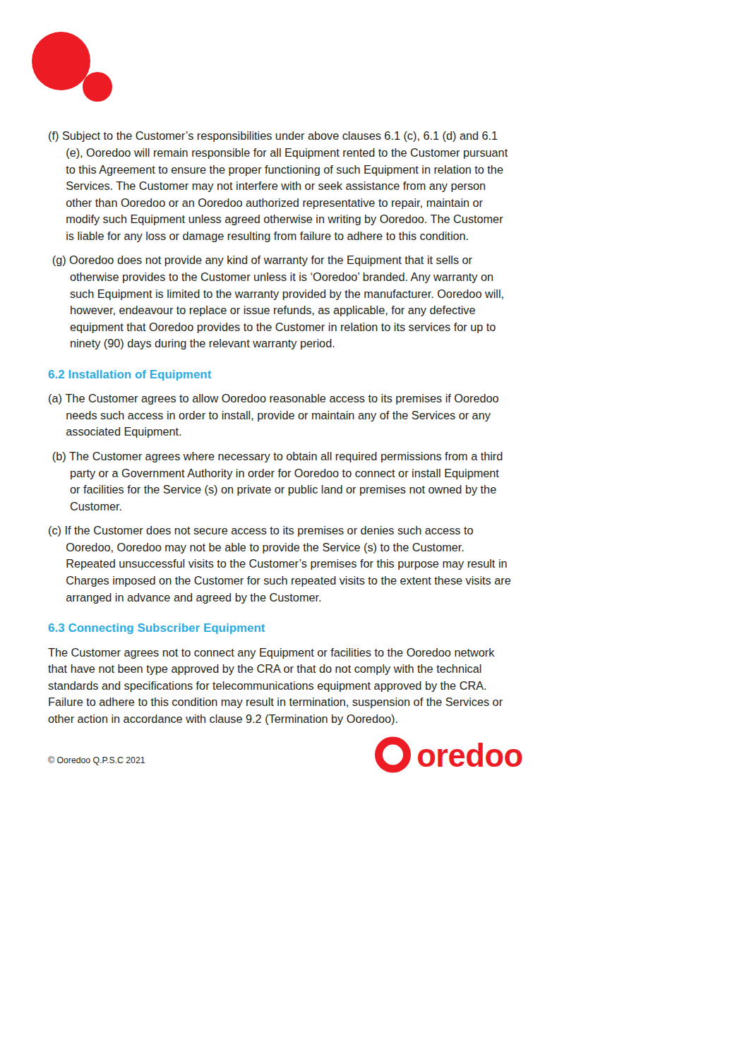(f) Subject to the Customer’s responsibilities under above clauses 6.1 (c), 6.1 (d) and 6.1 (e), Ooredoo will remain responsible for all Equipment rented to the Customer pursuant to this Agreement to ensure the proper functioning of such Equipment in relation to the Services. The Customer may not interfere with or seek assistance from any person other than Ooredoo or an Ooredoo authorized representative to repair, maintain or modify such Equipment unless agreed otherwise in writing by Ooredoo. The Customer is liable for any loss or damage resulting from failure to adhere to this condition.
(g) Ooredoo does not provide any kind of warranty for the Equipment that it sells or otherwise provides to the Customer unless it is ‘Ooredoo’ branded. Any warranty on such Equipment is limited to the warranty provided by the manufacturer. Ooredoo will, however, endeavour to replace or issue refunds, as applicable, for any defective equipment that Ooredoo provides to the Customer in relation to its services for up to ninety (90) days during the relevant warranty period.
6.2 Installation of Equipment
(a) The Customer agrees to allow Ooredoo reasonable access to its premises if Ooredoo needs such access in order to install, provide or maintain any of the Services or any associated Equipment.
(b) The Customer agrees where necessary to obtain all required permissions from a third party or a Government Authority in order for Ooredoo to connect or install Equipment or facilities for the Service (s) on private or public land or premises not owned by the Customer.
(c) If the Customer does not secure access to its premises or denies such access to Ooredoo, Ooredoo may not be able to provide the Service (s) to the Customer. Repeated unsuccessful visits to the Customer’s premises for this purpose may result in Charges imposed on the Customer for such repeated visits to the extent these visits are arranged in advance and agreed by the Customer.
6.3 Connecting Subscriber Equipment
The Customer agrees not to connect any Equipment or facilities to the Ooredoo network that have not been type approved by the CRA or that do not comply with the technical standards and specifications for telecommunications equipment approved by the CRA. Failure to adhere to this condition may result in termination, suspension of the Services or other action in accordance with clause 9.2 (Termination by Ooredoo).
© Ooredoo Q.P.S.C 2021
oredoo